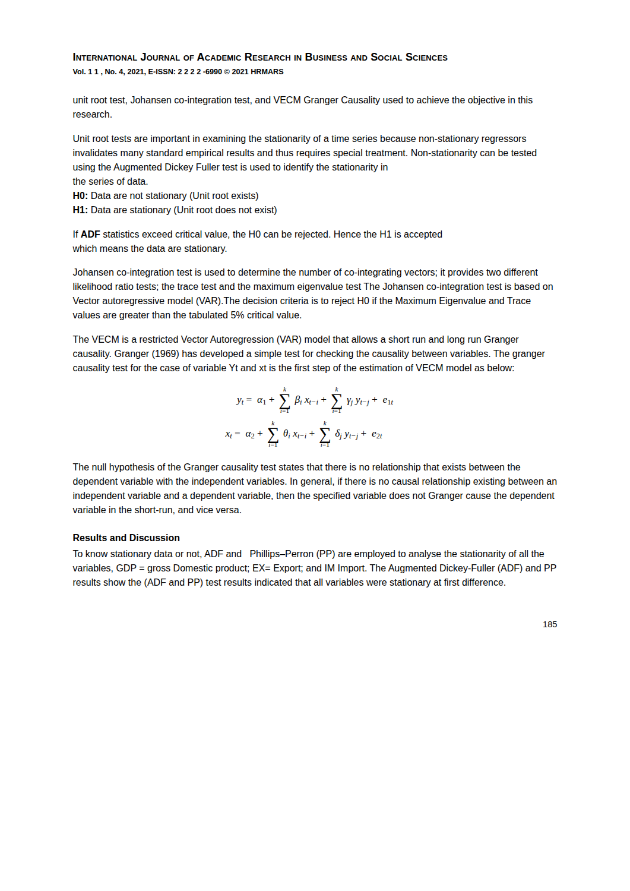International Journal of Academic Research in Business and Social Sciences
Vol. 1 1 , No. 4, 2021, E-ISSN: 2 2 2 2 -6990 © 2021 HRMARS
unit root test, Johansen co-integration test, and VECM Granger Causality used to achieve the objective in this research.
Unit root tests are important in examining the stationarity of a time series because non-stationary regressors invalidates many standard empirical results and thus requires special treatment. Non-stationarity can be tested using the Augmented Dickey Fuller test is used to identify the stationarity in
the series of data.
H0: Data are not stationary (Unit root exists)
H1: Data are stationary (Unit root does not exist)
If ADF statistics exceed critical value, the H0 can be rejected. Hence the H1 is accepted
which means the data are stationary.
Johansen co-integration test is used to determine the number of co-integrating vectors; it provides two different likelihood ratio tests; the trace test and the maximum eigenvalue test The Johansen co-integration test is based on Vector autoregressive model (VAR).The decision criteria is to reject H0 if the Maximum Eigenvalue and Trace values are greater than the tabulated 5% critical value.
The VECM is a restricted Vector Autoregression (VAR) model that allows a short run and long run Granger causality. Granger (1969) has developed a simple test for checking the causality between variables. The granger causality test for the case of variable Yt and xt is the first step of the estimation of VECM model as below:
yt = α1 + k∑i=1 βi xt−i + k∑i=1 γj yt−j + e1t xt = α2 + k∑i=1 θi xt−i + k∑i=1 δj yt−j + e2t
The null hypothesis of the Granger causality test states that there is no relationship that exists between the dependent variable with the independent variables. In general, if there is no causal relationship existing between an independent variable and a dependent variable, then the specified variable does not Granger cause the dependent variable in the short-run, and vice versa.
Results and Discussion
To know stationary data or not, ADF and Phillips–Perron (PP) are employed to analyse the stationarity of all the variables, GDP = gross Domestic product; EX= Export; and IM Import. The Augmented Dickey-Fuller (ADF) and PP results show the (ADF and PP) test results indicated that all variables were stationary at first difference.
185